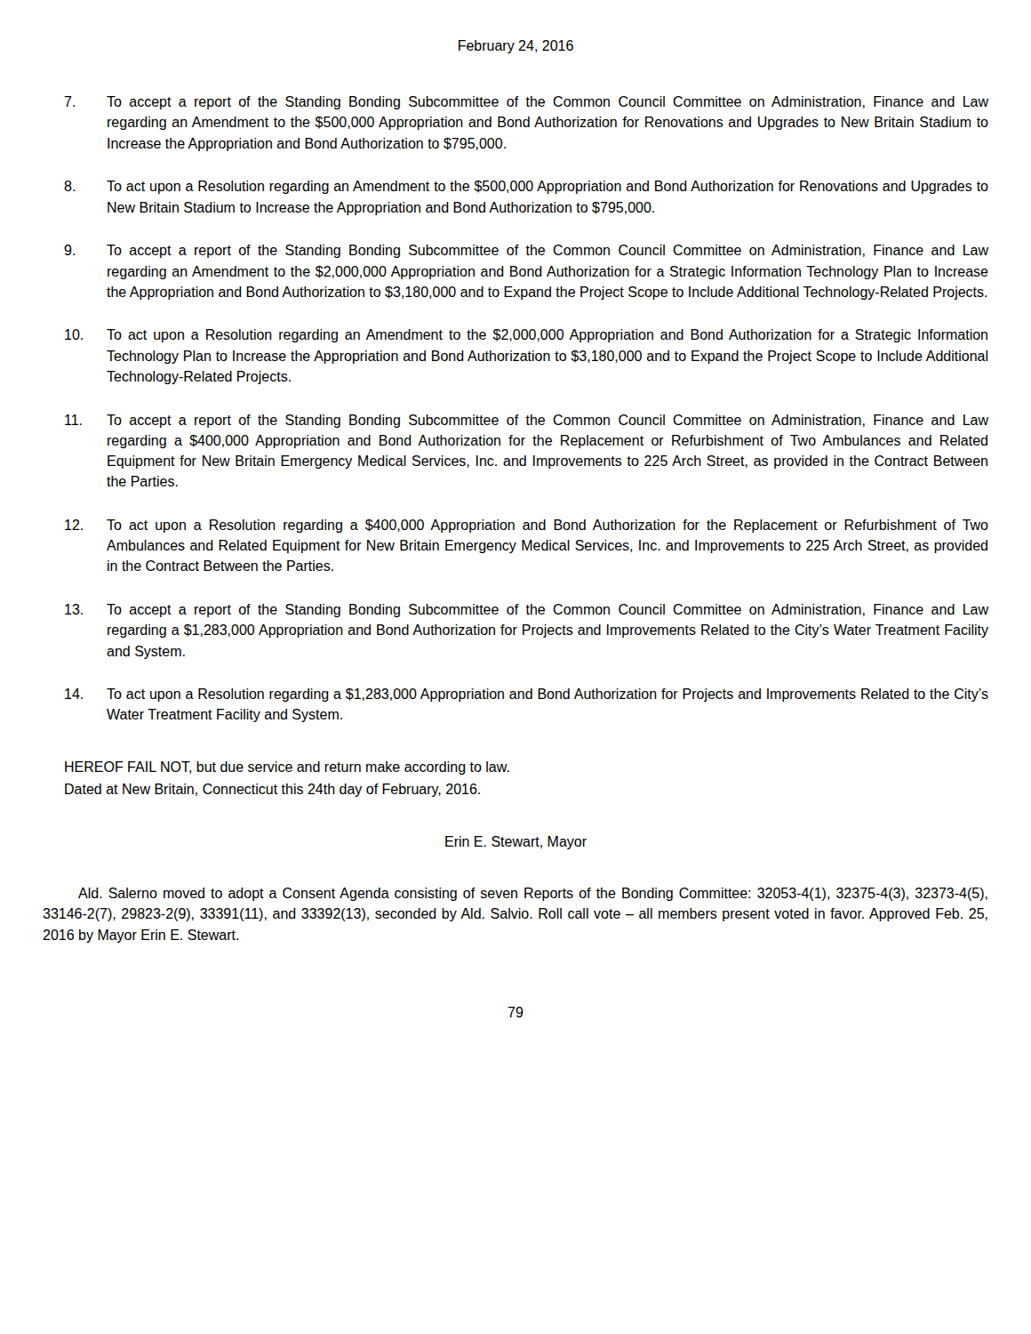February 24, 2016
7. To accept a report of the Standing Bonding Subcommittee of the Common Council Committee on Administration, Finance and Law regarding an Amendment to the $500,000 Appropriation and Bond Authorization for Renovations and Upgrades to New Britain Stadium to Increase the Appropriation and Bond Authorization to $795,000.
8. To act upon a Resolution regarding an Amendment to the $500,000 Appropriation and Bond Authorization for Renovations and Upgrades to New Britain Stadium to Increase the Appropriation and Bond Authorization to $795,000.
9. To accept a report of the Standing Bonding Subcommittee of the Common Council Committee on Administration, Finance and Law regarding an Amendment to the $2,000,000 Appropriation and Bond Authorization for a Strategic Information Technology Plan to Increase the Appropriation and Bond Authorization to $3,180,000 and to Expand the Project Scope to Include Additional Technology-Related Projects.
10. To act upon a Resolution regarding an Amendment to the $2,000,000 Appropriation and Bond Authorization for a Strategic Information Technology Plan to Increase the Appropriation and Bond Authorization to $3,180,000 and to Expand the Project Scope to Include Additional Technology-Related Projects.
11. To accept a report of the Standing Bonding Subcommittee of the Common Council Committee on Administration, Finance and Law regarding a $400,000 Appropriation and Bond Authorization for the Replacement or Refurbishment of Two Ambulances and Related Equipment for New Britain Emergency Medical Services, Inc. and Improvements to 225 Arch Street, as provided in the Contract Between the Parties.
12. To act upon a Resolution regarding a $400,000 Appropriation and Bond Authorization for the Replacement or Refurbishment of Two Ambulances and Related Equipment for New Britain Emergency Medical Services, Inc. and Improvements to 225 Arch Street, as provided in the Contract Between the Parties.
13. To accept a report of the Standing Bonding Subcommittee of the Common Council Committee on Administration, Finance and Law regarding a $1,283,000 Appropriation and Bond Authorization for Projects and Improvements Related to the City’s Water Treatment Facility and System.
14. To act upon a Resolution regarding a $1,283,000 Appropriation and Bond Authorization for Projects and Improvements Related to the City’s Water Treatment Facility and System.
HEREOF FAIL NOT, but due service and return make according to law.
Dated at New Britain, Connecticut this 24th day of February, 2016.
Erin E. Stewart, Mayor
Ald. Salerno moved to adopt a Consent Agenda consisting of seven Reports of the Bonding Committee: 32053-4(1), 32375-4(3), 32373-4(5), 33146-2(7), 29823-2(9), 33391(11), and 33392(13), seconded by Ald. Salvio. Roll call vote – all members present voted in favor. Approved Feb. 25, 2016 by Mayor Erin E. Stewart.
79